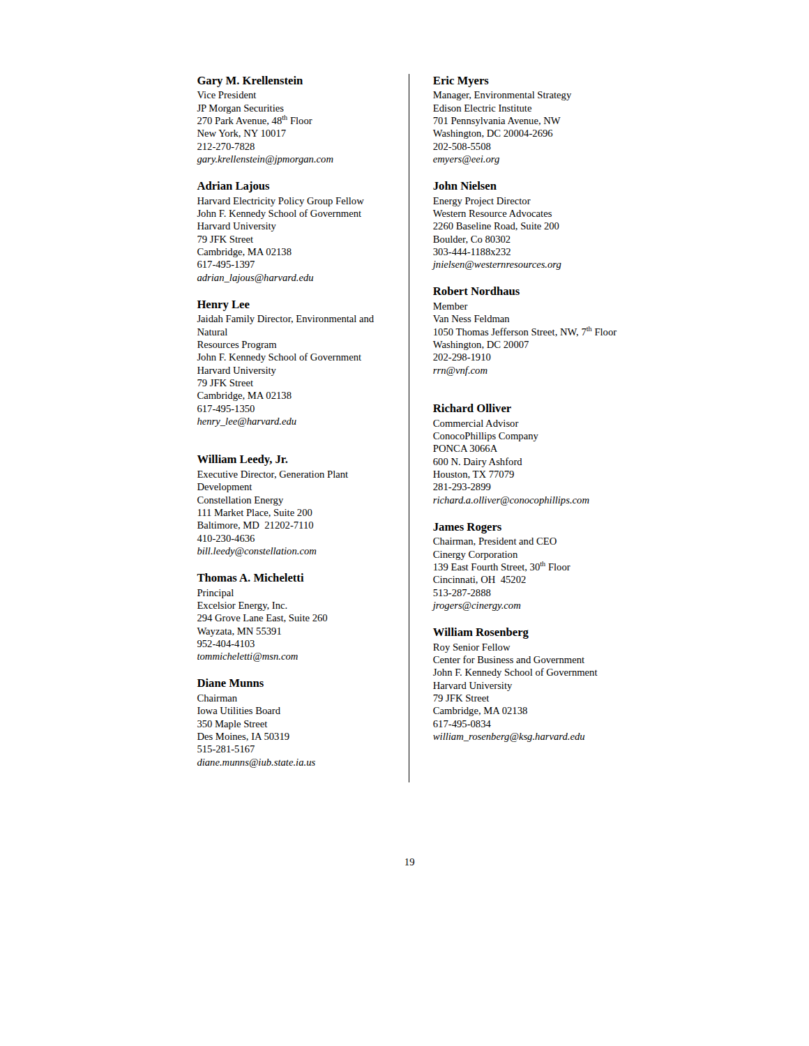Gary M. Krellenstein
Vice President JP Morgan Securities 270 Park Avenue, 48th Floor New York, NY 10017 212-270-7828 gary.krellenstein@jpmorgan.com
Adrian Lajous
Harvard Electricity Policy Group Fellow John F. Kennedy School of Government Harvard University 79 JFK Street Cambridge, MA 02138 617-495-1397 adrian_lajous@harvard.edu
Henry Lee
Jaidah Family Director, Environmental and Natural Resources Program John F. Kennedy School of Government Harvard University 79 JFK Street Cambridge, MA 02138 617-495-1350 henry_lee@harvard.edu
William Leedy, Jr.
Executive Director, Generation Plant Development Constellation Energy 111 Market Place, Suite 200 Baltimore, MD 21202-7110 410-230-4636 bill.leedy@constellation.com
Thomas A. Micheletti
Principal Excelsior Energy, Inc. 294 Grove Lane East, Suite 260 Wayzata, MN 55391 952-404-4103 tommicheletti@msn.com
Diane Munns
Chairman Iowa Utilities Board 350 Maple Street Des Moines, IA 50319 515-281-5167 diane.munns@iub.state.ia.us
Eric Myers
Manager, Environmental Strategy Edison Electric Institute 701 Pennsylvania Avenue, NW Washington, DC 20004-2696 202-508-5508 emyers@eei.org
John Nielsen
Energy Project Director Western Resource Advocates 2260 Baseline Road, Suite 200 Boulder, Co 80302 303-444-1188x232 jnielsen@westernresources.org
Robert Nordhaus
Member Van Ness Feldman 1050 Thomas Jefferson Street, NW, 7th Floor Washington, DC 20007 202-298-1910 rrn@vnf.com
Richard Olliver
Commercial Advisor ConocoPhillips Company PONCA 3066A 600 N. Dairy Ashford Houston, TX 77079 281-293-2899 richard.a.olliver@conocophillips.com
James Rogers
Chairman, President and CEO Cinergy Corporation 139 East Fourth Street, 30th Floor Cincinnati, OH 45202 513-287-2888 jrogers@cinergy.com
William Rosenberg
Roy Senior Fellow Center for Business and Government John F. Kennedy School of Government Harvard University 79 JFK Street Cambridge, MA 02138 617-495-0834 william_rosenberg@ksg.harvard.edu
19